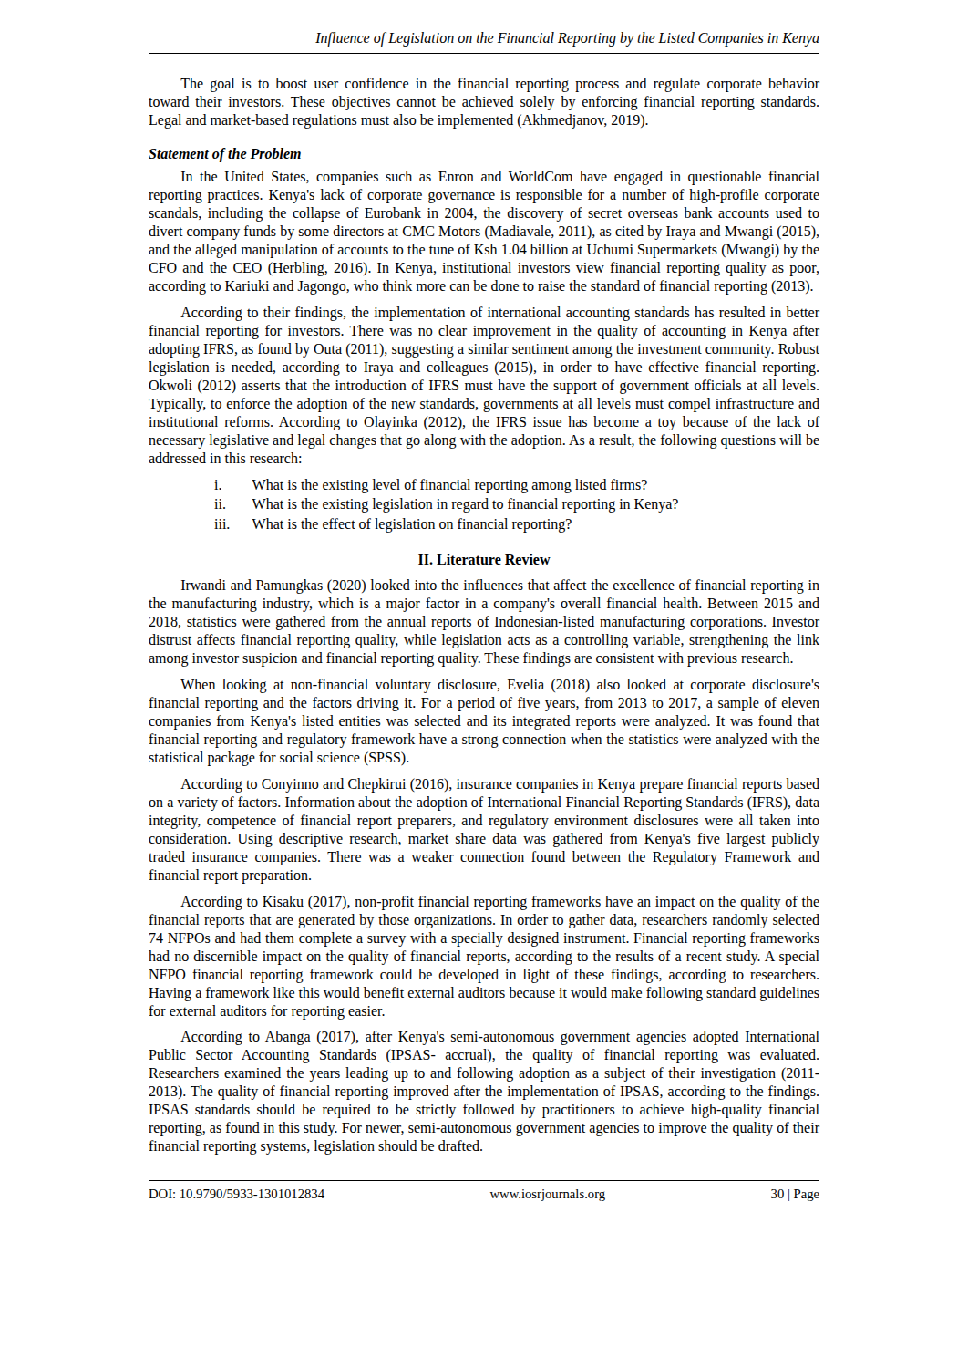Influence of Legislation on the Financial Reporting by the Listed Companies in Kenya
The goal is to boost user confidence in the financial reporting process and regulate corporate behavior toward their investors. These objectives cannot be achieved solely by enforcing financial reporting standards. Legal and market-based regulations must also be implemented (Akhmedjanov, 2019).
Statement of the Problem
In the United States, companies such as Enron and WorldCom have engaged in questionable financial reporting practices. Kenya's lack of corporate governance is responsible for a number of high-profile corporate scandals, including the collapse of Eurobank in 2004, the discovery of secret overseas bank accounts used to divert company funds by some directors at CMC Motors (Madiavale, 2011), as cited by Iraya and Mwangi (2015), and the alleged manipulation of accounts to the tune of Ksh 1.04 billion at Uchumi Supermarkets (Mwangi) by the CFO and the CEO (Herbling, 2016). In Kenya, institutional investors view financial reporting quality as poor, according to Kariuki and Jagongo, who think more can be done to raise the standard of financial reporting (2013).
According to their findings, the implementation of international accounting standards has resulted in better financial reporting for investors. There was no clear improvement in the quality of accounting in Kenya after adopting IFRS, as found by Outa (2011), suggesting a similar sentiment among the investment community. Robust legislation is needed, according to Iraya and colleagues (2015), in order to have effective financial reporting. Okwoli (2012) asserts that the introduction of IFRS must have the support of government officials at all levels. Typically, to enforce the adoption of the new standards, governments at all levels must compel infrastructure and institutional reforms. According to Olayinka (2012), the IFRS issue has become a toy because of the lack of necessary legislative and legal changes that go along with the adoption. As a result, the following questions will be addressed in this research:
i. What is the existing level of financial reporting among listed firms?
ii. What is the existing legislation in regard to financial reporting in Kenya?
iii. What is the effect of legislation on financial reporting?
II. Literature Review
Irwandi and Pamungkas (2020) looked into the influences that affect the excellence of financial reporting in the manufacturing industry, which is a major factor in a company's overall financial health. Between 2015 and 2018, statistics were gathered from the annual reports of Indonesian-listed manufacturing corporations. Investor distrust affects financial reporting quality, while legislation acts as a controlling variable, strengthening the link among investor suspicion and financial reporting quality. These findings are consistent with previous research.
When looking at non-financial voluntary disclosure, Evelia (2018) also looked at corporate disclosure's financial reporting and the factors driving it. For a period of five years, from 2013 to 2017, a sample of eleven companies from Kenya's listed entities was selected and its integrated reports were analyzed. It was found that financial reporting and regulatory framework have a strong connection when the statistics were analyzed with the statistical package for social science (SPSS).
According to Conyinno and Chepkirui (2016), insurance companies in Kenya prepare financial reports based on a variety of factors. Information about the adoption of International Financial Reporting Standards (IFRS), data integrity, competence of financial report preparers, and regulatory environment disclosures were all taken into consideration. Using descriptive research, market share data was gathered from Kenya's five largest publicly traded insurance companies. There was a weaker connection found between the Regulatory Framework and financial report preparation.
According to Kisaku (2017), non-profit financial reporting frameworks have an impact on the quality of the financial reports that are generated by those organizations. In order to gather data, researchers randomly selected 74 NFPOs and had them complete a survey with a specially designed instrument. Financial reporting frameworks had no discernible impact on the quality of financial reports, according to the results of a recent study. A special NFPO financial reporting framework could be developed in light of these findings, according to researchers. Having a framework like this would benefit external auditors because it would make following standard guidelines for external auditors for reporting easier.
According to Abanga (2017), after Kenya's semi-autonomous government agencies adopted International Public Sector Accounting Standards (IPSAS- accrual), the quality of financial reporting was evaluated. Researchers examined the years leading up to and following adoption as a subject of their investigation (2011-2013). The quality of financial reporting improved after the implementation of IPSAS, according to the findings. IPSAS standards should be required to be strictly followed by practitioners to achieve high-quality financial reporting, as found in this study. For newer, semi-autonomous government agencies to improve the quality of their financial reporting systems, legislation should be drafted.
DOI: 10.9790/5933-1301012834 www.iosrjournals.org 30 | Page